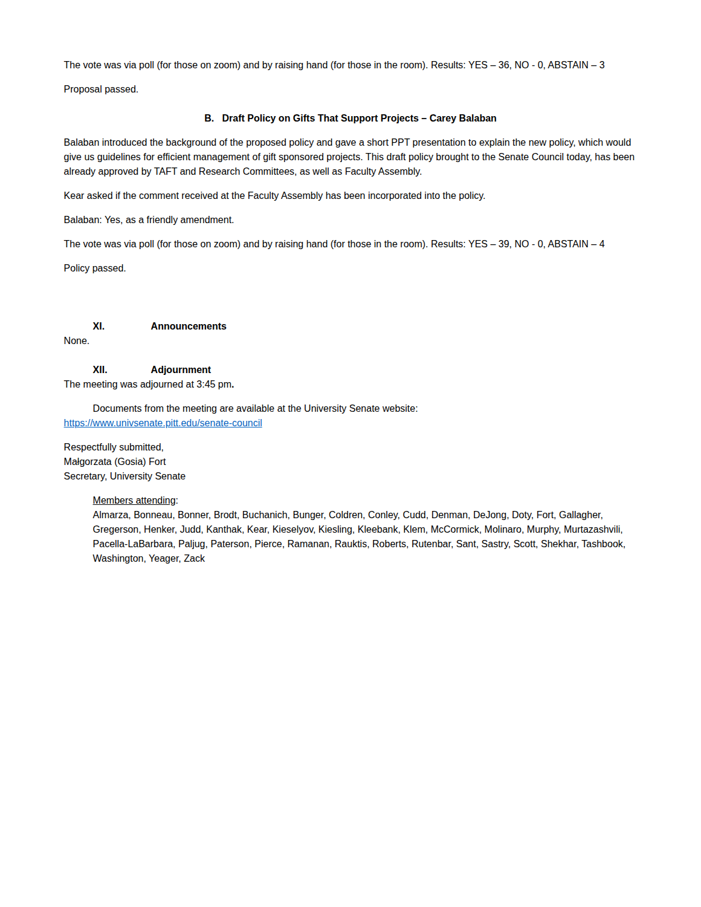The vote was via poll (for those on zoom) and by raising hand (for those in the room). Results: YES – 36, NO - 0, ABSTAIN – 3
Proposal passed.
B. Draft Policy on Gifts That Support Projects – Carey Balaban
Balaban introduced the background of the proposed policy and gave a short PPT presentation to explain the new policy, which would give us guidelines for efficient management of gift sponsored projects. This draft policy brought to the Senate Council today, has been already approved by TAFT and Research Committees, as well as Faculty Assembly.
Kear asked if the comment received at the Faculty Assembly has been incorporated into the policy.
Balaban: Yes, as a friendly amendment.
The vote was via poll (for those on zoom) and by raising hand (for those in the room). Results: YES – 39, NO - 0, ABSTAIN – 4
Policy passed.
XI. Announcements
None.
XII. Adjournment
The meeting was adjourned at 3:45 pm.
Documents from the meeting are available at the University Senate website:
https://www.univsenate.pitt.edu/senate-council
Respectfully submitted,
Małgorzata (Gosia) Fort
Secretary, University Senate
Members attending:
Almarza, Bonneau, Bonner, Brodt, Buchanich, Bunger, Coldren, Conley, Cudd, Denman, DeJong, Doty, Fort, Gallagher, Gregerson, Henker, Judd, Kanthak, Kear, Kieselyov, Kiesling, Kleebank, Klem, McCormick, Molinaro, Murphy, Murtazashvili, Pacella-LaBarbara, Paljug, Paterson, Pierce, Ramanan, Rauktis, Roberts, Rutenbar, Sant, Sastry, Scott, Shekhar, Tashbook, Washington, Yeager, Zack